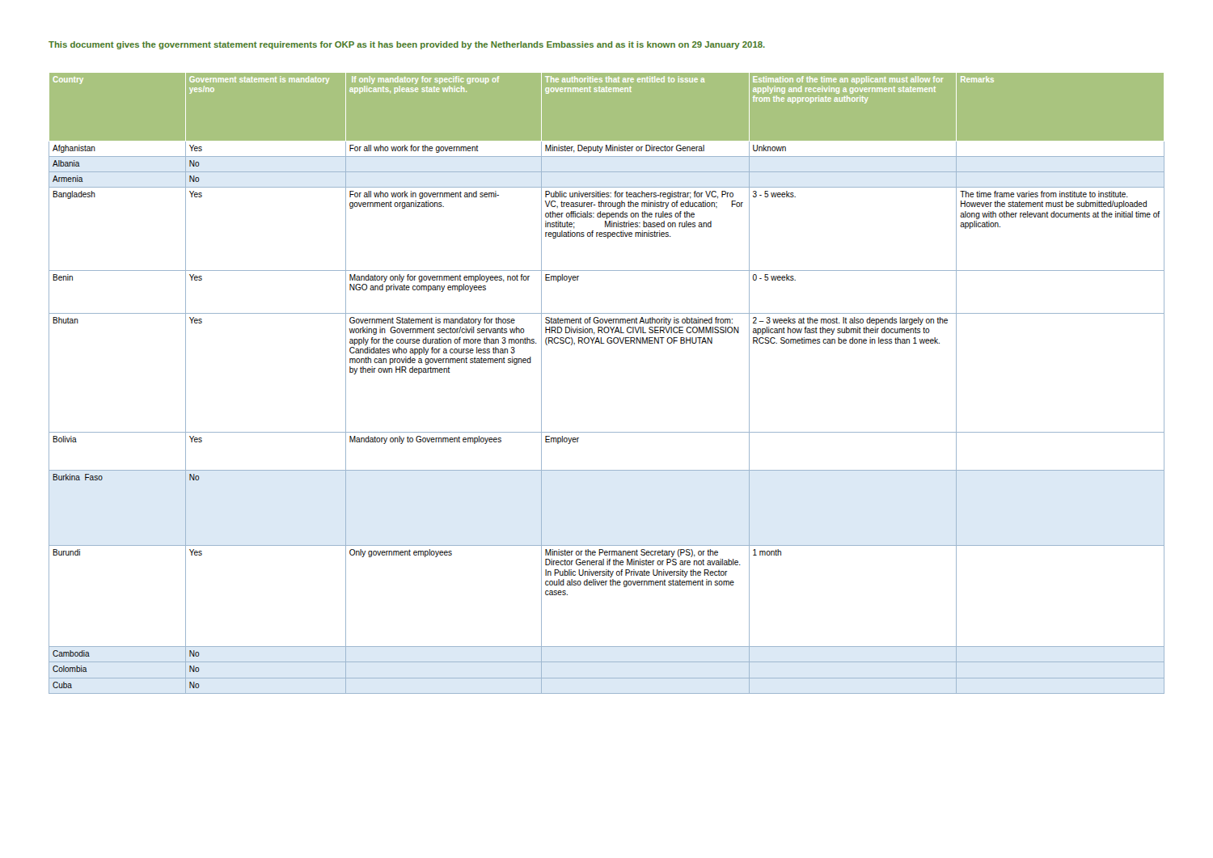This document gives the government statement requirements for OKP as it has been provided by the Netherlands Embassies and as it is known on 29 January 2018.
| Country | Government statement is mandatory yes/no | If only mandatory for specific group of applicants, please state which. | The authorities that are entitled to issue a government statement | Estimation of the time an applicant must allow for applying and receiving a government statement from the appropriate authority | Remarks |
| --- | --- | --- | --- | --- | --- |
| Afghanistan | Yes | For all who work for the government | Minister, Deputy Minister or Director General | Unknown | |
| Albania | No | | | | |
| Armenia | No | | | | |
| Bangladesh | Yes | For all who work in government and semi-government organizations. | Public universities: for teachers-registrar; for VC, Pro VC, treasurer- through the ministry of education; For other officials: depends on the rules of the institute; Ministries: based on rules and regulations of respective ministries. | 3 - 5 weeks. | The time frame varies from institute to institute. However the statement must be submitted/uploaded along with other relevant documents at the initial time of application. |
| Benin | Yes | Mandatory only for government employees, not for NGO and private company employees | Employer | 0 - 5 weeks. | |
| Bhutan | Yes | Government Statement is mandatory for those working in Government sector/civil servants who apply for the course duration of more than 3 months. Candidates who apply for a course less than 3 month can provide a government statement signed by their own HR department | Statement of Government Authority is obtained from: HRD Division, ROYAL CIVIL SERVICE COMMISSION (RCSC), ROYAL GOVERNMENT OF BHUTAN | 2 – 3 weeks at the most. It also depends largely on the applicant how fast they submit their documents to RCSC. Sometimes can be done in less than 1 week. | |
| Bolivia | Yes | Mandatory only to Government employees | Employer | | |
| Burkina Faso | No | | | | |
| Burundi | Yes | Only government employees | Minister or the Permanent Secretary (PS), or the Director General if the Minister or PS are not available. In Public University of Private University the Rector could also deliver the government statement in some cases. | 1 month | |
| Cambodia | No | | | | |
| Colombia | No | | | | |
| Cuba | No | | | | |